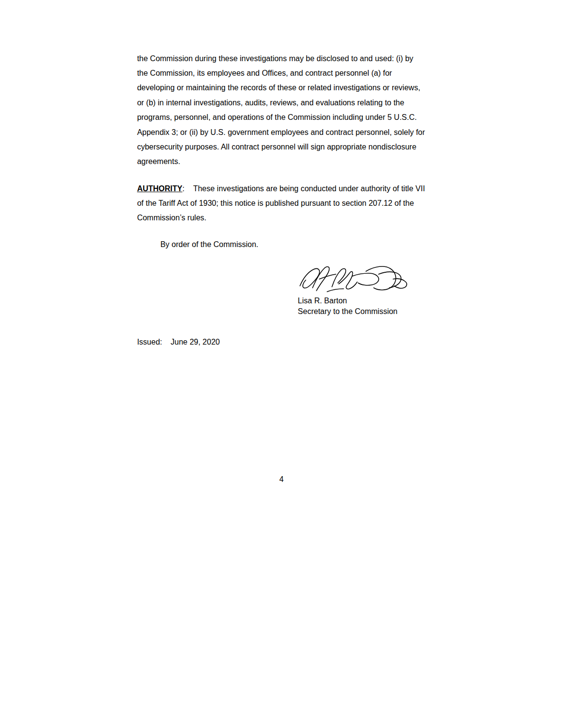the Commission during these investigations may be disclosed to and used: (i) by the Commission, its employees and Offices, and contract personnel (a) for developing or maintaining the records of these or related investigations or reviews, or (b) in internal investigations, audits, reviews, and evaluations relating to the programs, personnel, and operations of the Commission including under 5 U.S.C. Appendix 3; or (ii) by U.S. government employees and contract personnel, solely for cybersecurity purposes. All contract personnel will sign appropriate nondisclosure agreements.
AUTHORITY: These investigations are being conducted under authority of title VII of the Tariff Act of 1930; this notice is published pursuant to section 207.12 of the Commission’s rules.
By order of the Commission.
Lisa R. Barton
Secretary to the Commission
Issued: June 29, 2020
4